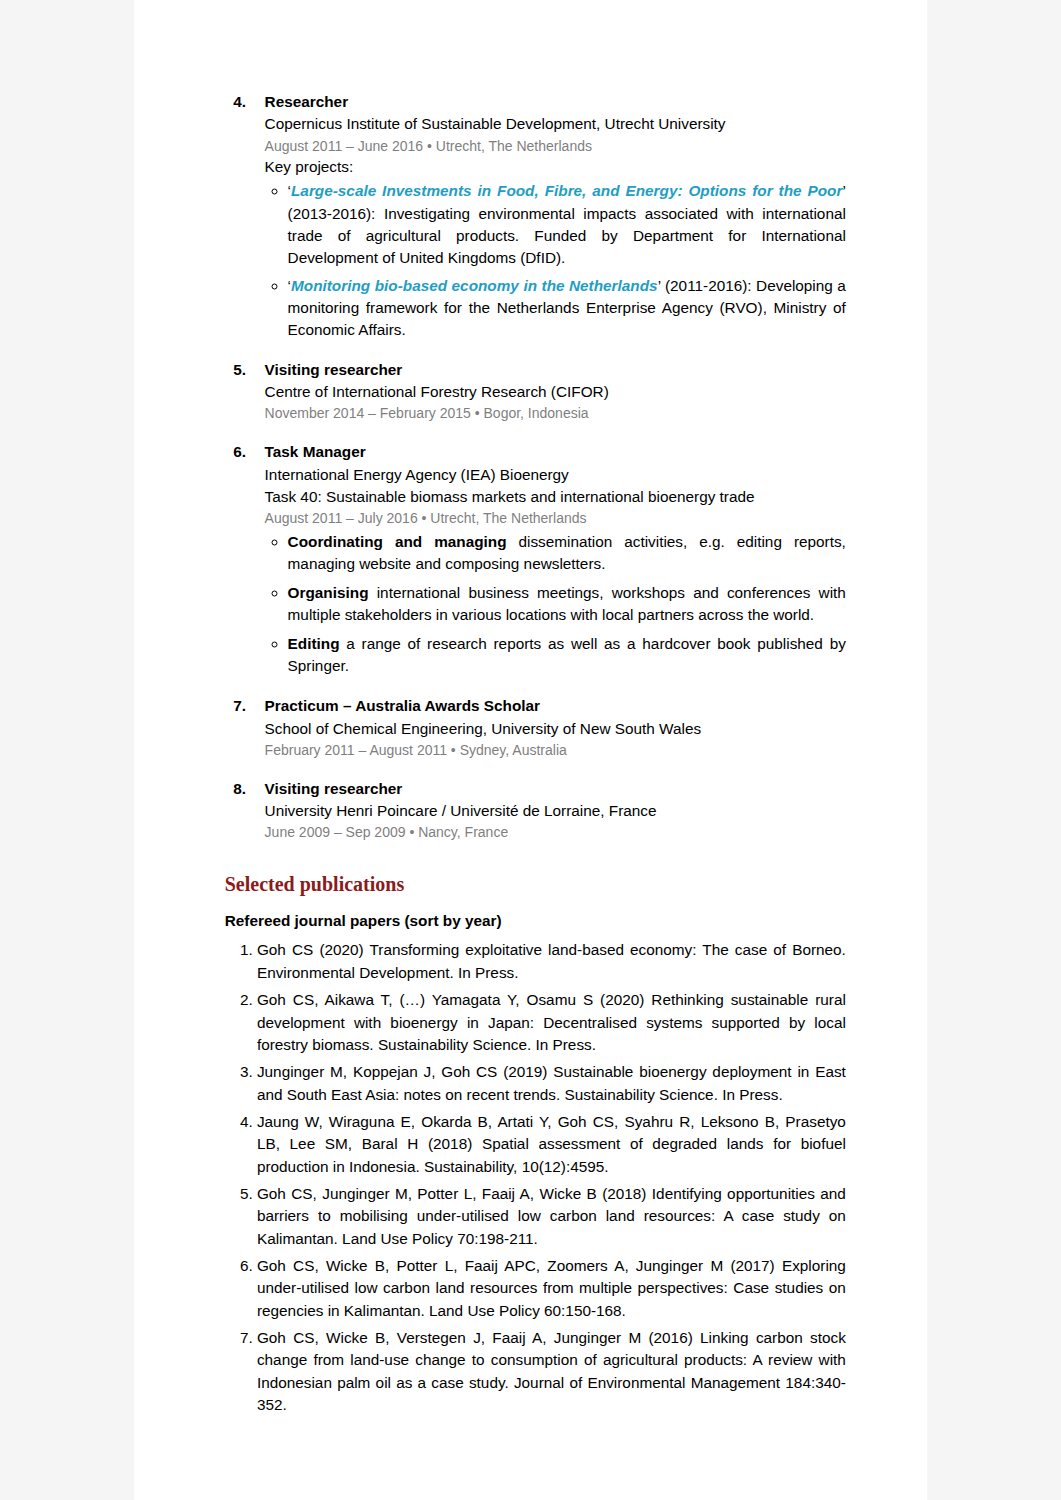Researcher
Copernicus Institute of Sustainable Development, Utrecht University
August 2011 – June 2016 • Utrecht, The Netherlands
Key projects:
‘Large-scale Investments in Food, Fibre, and Energy: Options for the Poor’ (2013-2016): Investigating environmental impacts associated with international trade of agricultural products. Funded by Department for International Development of United Kingdoms (DfID).
‘Monitoring bio-based economy in the Netherlands’ (2011-2016): Developing a monitoring framework for the Netherlands Enterprise Agency (RVO), Ministry of Economic Affairs.
Visiting researcher
Centre of International Forestry Research (CIFOR)
November 2014 – February 2015 • Bogor, Indonesia
Task Manager
International Energy Agency (IEA) Bioenergy
Task 40: Sustainable biomass markets and international bioenergy trade
August 2011 – July 2016 • Utrecht, The Netherlands
Coordinating and managing dissemination activities, e.g. editing reports, managing website and composing newsletters.
Organising international business meetings, workshops and conferences with multiple stakeholders in various locations with local partners across the world.
Editing a range of research reports as well as a hardcover book published by Springer.
Practicum – Australia Awards Scholar
School of Chemical Engineering, University of New South Wales
February 2011 – August 2011 • Sydney, Australia
Visiting researcher
University Henri Poincare / Université de Lorraine, France
June 2009 – Sep 2009 • Nancy, France
Selected publications
Refereed journal papers (sort by year)
Goh CS (2020) Transforming exploitative land-based economy: The case of Borneo. Environmental Development. In Press.
Goh CS, Aikawa T, (…) Yamagata Y, Osamu S (2020) Rethinking sustainable rural development with bioenergy in Japan: Decentralised systems supported by local forestry biomass. Sustainability Science. In Press.
Junginger M, Koppejan J, Goh CS (2019) Sustainable bioenergy deployment in East and South East Asia: notes on recent trends. Sustainability Science. In Press.
Jaung W, Wiraguna E, Okarda B, Artati Y, Goh CS, Syahru R, Leksono B, Prasetyo LB, Lee SM, Baral H (2018) Spatial assessment of degraded lands for biofuel production in Indonesia. Sustainability, 10(12):4595.
Goh CS, Junginger M, Potter L, Faaij A, Wicke B (2018) Identifying opportunities and barriers to mobilising under-utilised low carbon land resources: A case study on Kalimantan. Land Use Policy 70:198-211.
Goh CS, Wicke B, Potter L, Faaij APC, Zoomers A, Junginger M (2017) Exploring under-utilised low carbon land resources from multiple perspectives: Case studies on regencies in Kalimantan. Land Use Policy 60:150-168.
Goh CS, Wicke B, Verstegen J, Faaij A, Junginger M (2016) Linking carbon stock change from land-use change to consumption of agricultural products: A review with Indonesian palm oil as a case study. Journal of Environmental Management 184:340-352.